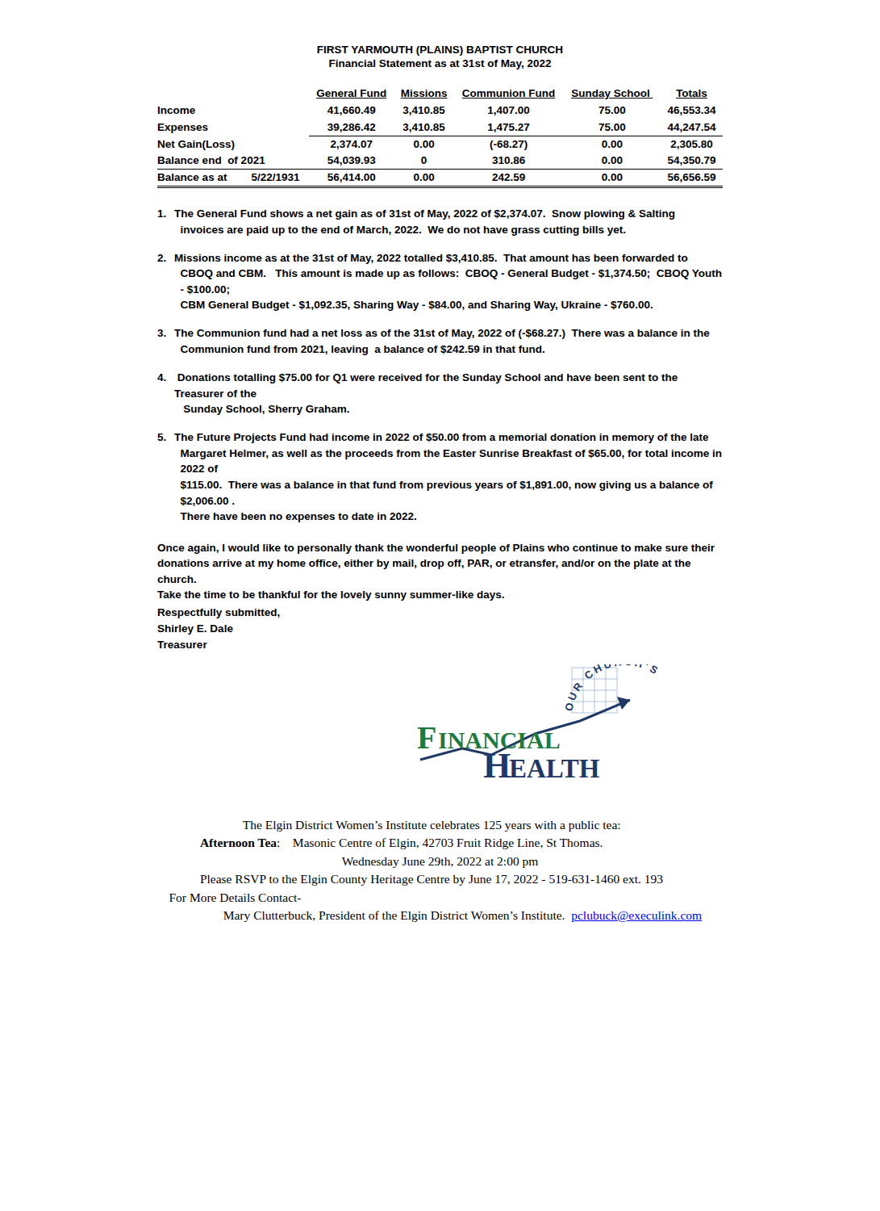FIRST YARMOUTH (PLAINS) BAPTIST CHURCH Financial Statement as at 31st of May, 2022
| | | General Fund | Missions | Communion Fund | Sunday School | Totals |
| --- | --- | --- | --- | --- | --- | --- |
| Income | 41,660.49 | 3,410.85 | 1,407.00 | 75.00 | 46,553.34 |
| Expenses | 39,286.42 | 3,410.85 | 1,475.27 | 75.00 | 44,247.54 |
| Net Gain(Loss) | 2,374.07 | 0.00 | (-68.27) | 0.00 | 2,305.80 |
| Balance end of 2021 | 54,039.93 | 0 | 310.86 | 0.00 | 54,350.79 |
| Balance as at | 5/22/1931 | 56,414.00 | 0.00 | 242.59 | 0.00 | 56,656.59 |
1. The General Fund shows a net gain as of 31st of May, 2022 of $2,374.07. Snow plowing & Salting invoices are paid up to the end of March, 2022. We do not have grass cutting bills yet.
2. Missions income as at the 31st of May, 2022 totalled $3,410.85. That amount has been forwarded to CBOQ and CBM. This amount is made up as follows: CBOQ - General Budget - $1,374.50; CBOQ Youth - $100.00; CBM General Budget - $1,092.35, Sharing Way - $84.00, and Sharing Way, Ukraine - $760.00.
3. The Communion fund had a net loss as of the 31st of May, 2022 of (-$68.27.) There was a balance in the Communion fund from 2021, leaving a balance of $242.59 in that fund.
4. Donations totalling $75.00 for Q1 were received for the Sunday School and have been sent to the Treasurer of the Sunday School, Sherry Graham.
5. The Future Projects Fund had income in 2022 of $50.00 from a memorial donation in memory of the late Margaret Helmer, as well as the proceeds from the Easter Sunrise Breakfast of $65.00, for total income in 2022 of $115.00. There was a balance in that fund from previous years of $1,891.00, now giving us a balance of $2,006.00 . There have been no expenses to date in 2022.
Once again, I would like to personally thank the wonderful people of Plains who continue to make sure their
donations arrive at my home office, either by mail, drop off, PAR, or etransfer, and/or on the plate at the church.
Take the time to be thankful for the lovely sunny summer-like days.
Respectfully submitted,
Shirley E. Dale
Treasurer
OUR CHURCH’S F INANCIAL H EALTH
The Elgin District Women’s Institute celebrates 125 years with a public tea:
Afternoon Tea: Masonic Centre of Elgin, 42703 Fruit Ridge Line, St Thomas.
Wednesday June 29th, 2022 at 2:00 pm
Please RSVP to the Elgin County Heritage Centre by June 17, 2022 - 519-631-1460 ext. 193
For More Details Contact-
Mary Clutterbuck, President of the Elgin District Women’s Institute. pclubuck@execulink.com